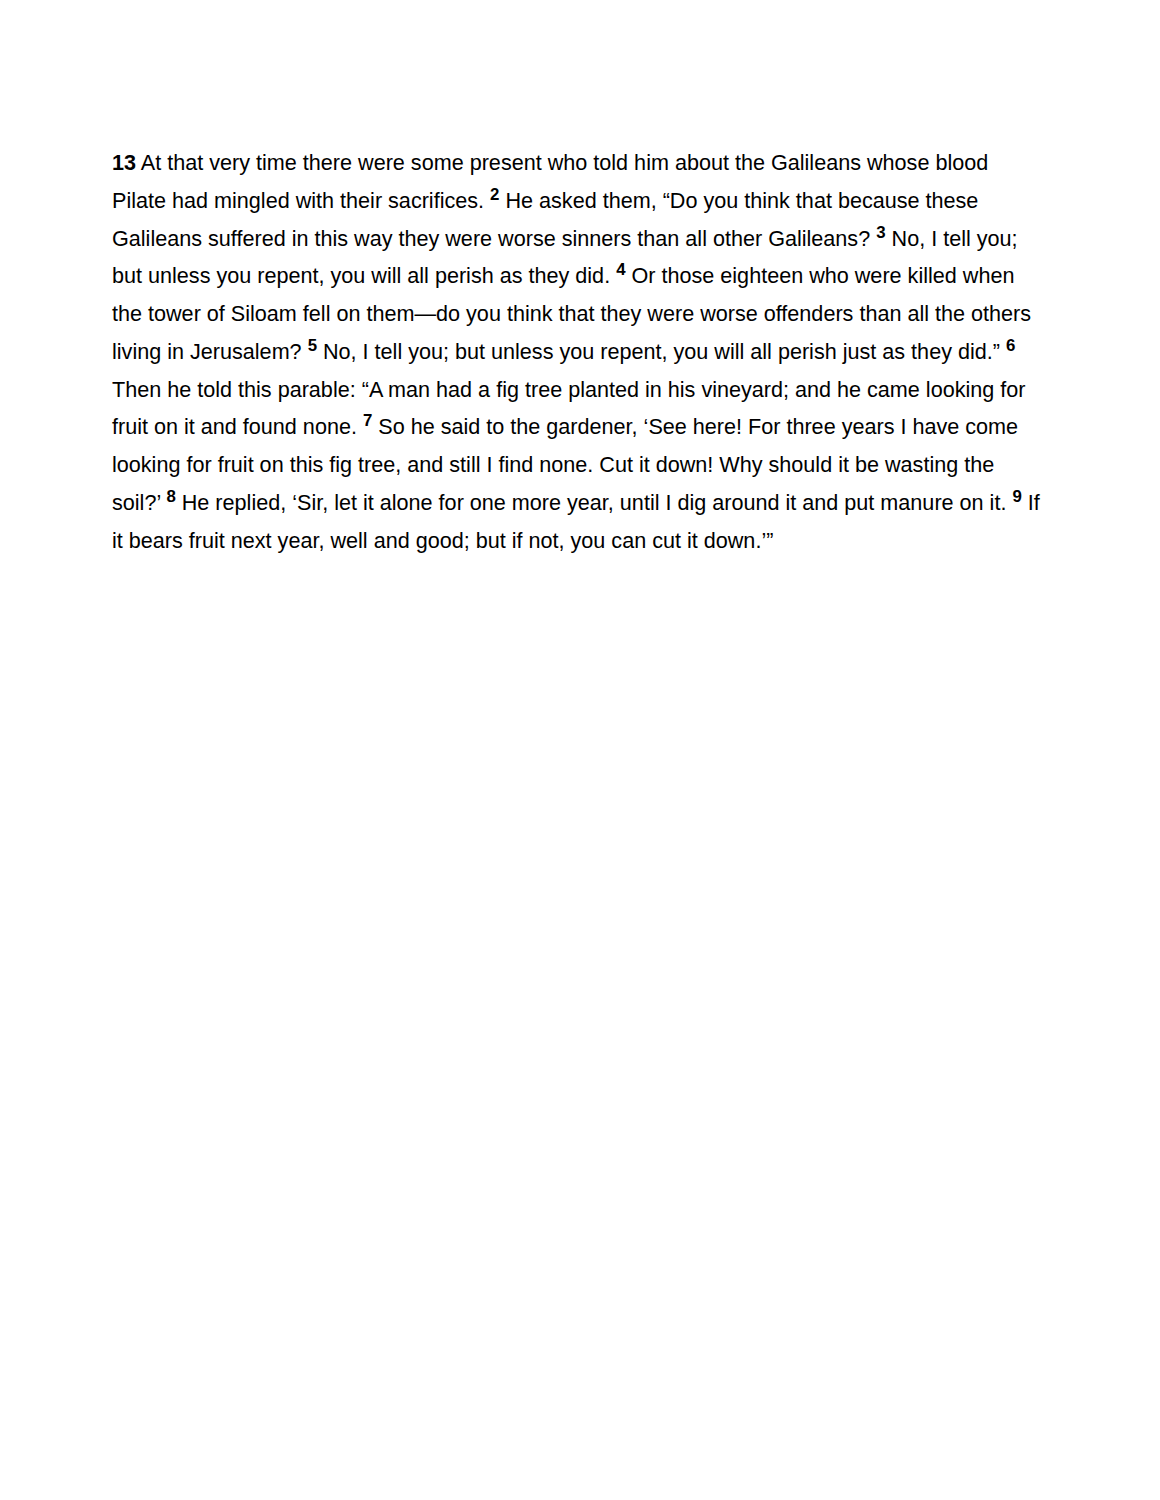13 At that very time there were some present who told him about the Galileans whose blood Pilate had mingled with their sacrifices. 2 He asked them, “Do you think that because these Galileans suffered in this way they were worse sinners than all other Galileans? 3 No, I tell you; but unless you repent, you will all perish as they did. 4 Or those eighteen who were killed when the tower of Siloam fell on them—do you think that they were worse offenders than all the others living in Jerusalem? 5 No, I tell you; but unless you repent, you will all perish just as they did.” 6 Then he told this parable: “A man had a fig tree planted in his vineyard; and he came looking for fruit on it and found none. 7 So he said to the gardener, ‘See here! For three years I have come looking for fruit on this fig tree, and still I find none. Cut it down! Why should it be wasting the soil?’ 8 He replied, ‘Sir, let it alone for one more year, until I dig around it and put manure on it. 9 If it bears fruit next year, well and good; but if not, you can cut it down.’”